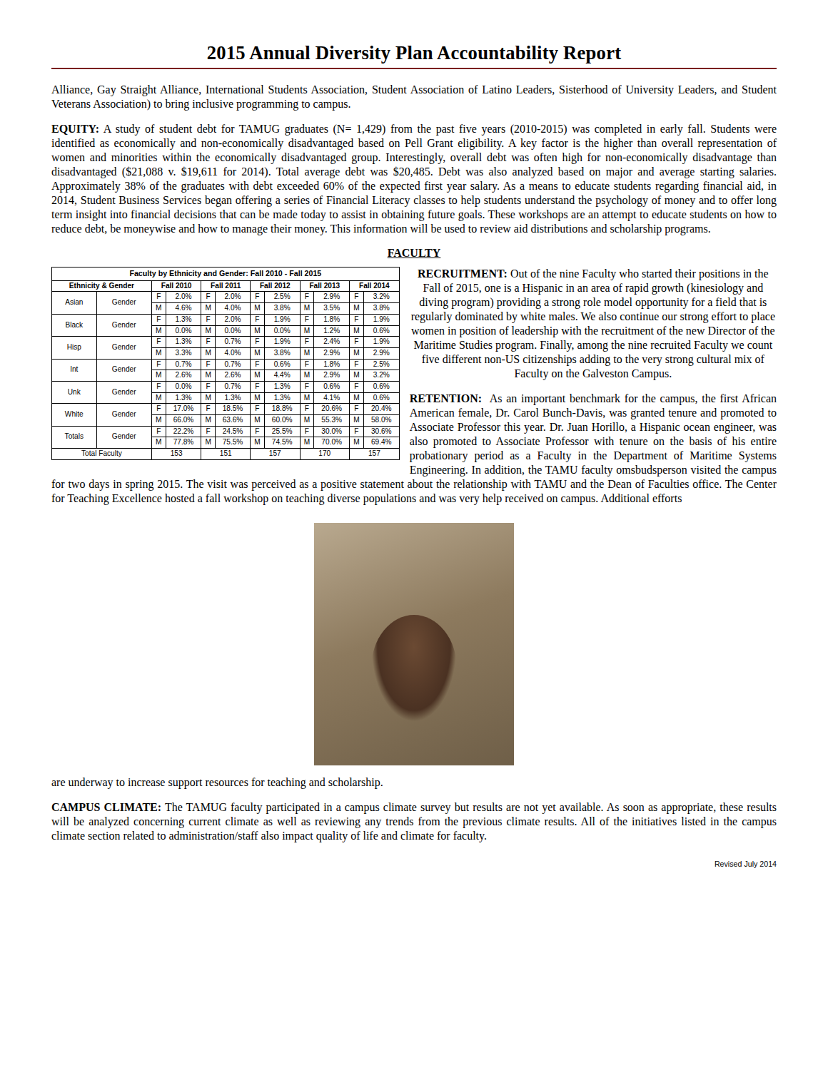2015 Annual Diversity Plan Accountability Report
Alliance, Gay Straight Alliance, International Students Association, Student Association of Latino Leaders, Sisterhood of University Leaders, and Student Veterans Association) to bring inclusive programming to campus.
EQUITY: A study of student debt for TAMUG graduates (N= 1,429) from the past five years (2010-2015) was completed in early fall. Students were identified as economically and non-economically disadvantaged based on Pell Grant eligibility. A key factor is the higher than overall representation of women and minorities within the economically disadvantaged group. Interestingly, overall debt was often high for non-economically disadvantage than disadvantaged ($21,088 v. $19,611 for 2014). Total average debt was $20,485. Debt was also analyzed based on major and average starting salaries. Approximately 38% of the graduates with debt exceeded 60% of the expected first year salary. As a means to educate students regarding financial aid, in 2014, Student Business Services began offering a series of Financial Literacy classes to help students understand the psychology of money and to offer long term insight into financial decisions that can be made today to assist in obtaining future goals. These workshops are an attempt to educate students on how to reduce debt, be moneywise and how to manage their money. This information will be used to review aid distributions and scholarship programs.
FACULTY
Faculty by Ethnicity and Gender: Fall 2010 - Fall 2015
| Ethnicity & Gender | Fall 2010 | Fall 2011 | Fall 2012 | Fall 2013 | Fall 2014 |
| --- | --- | --- | --- | --- | --- |
| Asian | Gender | F | 2.0% | F | 2.0% | F | 2.5% | F | 2.9% | F | 3.2% |
| M | 4.6% | M | 4.0% | M | 3.8% | M | 3.5% | M | 3.8% |
| Black | Gender | F | 1.3% | F | 2.0% | F | 1.9% | F | 1.8% | F | 1.9% |
| M | 0.0% | M | 0.0% | M | 0.0% | M | 1.2% | M | 0.6% |
| Hisp | Gender | F | 1.3% | F | 0.7% | F | 1.9% | F | 2.4% | F | 1.9% |
| M | 3.3% | M | 4.0% | M | 3.8% | M | 2.9% | M | 2.9% |
| Int | Gender | F | 0.7% | F | 0.7% | F | 0.6% | F | 1.8% | F | 2.5% |
| M | 2.6% | M | 2.6% | M | 4.4% | M | 2.9% | M | 3.2% |
| Unk | Gender | F | 0.0% | F | 0.7% | F | 1.3% | F | 0.6% | F | 0.6% |
| M | 1.3% | M | 1.3% | M | 1.3% | M | 4.1% | M | 0.6% |
| White | Gender | F | 17.0% | F | 18.5% | F | 18.8% | F | 20.6% | F | 20.4% |
| M | 66.0% | M | 63.6% | M | 60.0% | M | 55.3% | M | 58.0% |
| Totals | Gender | F | 22.2% | F | 24.5% | F | 25.5% | F | 30.0% | F | 30.6% |
| M | 77.8% | M | 75.5% | M | 74.5% | M | 70.0% | M | 69.4% |
| Total Faculty | 153 | 151 | 157 | 170 | 157 |
RECRUITMENT: Out of the nine Faculty who started their positions in the Fall of 2015, one is a Hispanic in an area of rapid growth (kinesiology and diving program) providing a strong role model opportunity for a field that is regularly dominated by white males. We also continue our strong effort to place women in position of leadership with the recruitment of the new Director of the Maritime Studies program. Finally, among the nine recruited Faculty we count five different non-US citizenships adding to the very strong cultural mix of Faculty on the Galveston Campus.
RETENTION: As an important benchmark for the campus, the first African American female, Dr. Carol Bunch-Davis, was granted tenure and promoted to Associate Professor this year. Dr. Juan Horillo, a Hispanic ocean engineer, was also promoted to Associate Professor with tenure on the basis of his entire probationary period as a Faculty in the Department of Maritime Systems Engineering. In addition, the TAMU faculty omsbudsperson visited the campus for two days in spring 2015. The visit was perceived as a positive statement about the relationship with TAMU and the Dean of Faculties office. The Center for Teaching Excellence hosted a fall workshop on teaching diverse populations and was very help received on campus. Additional efforts
are underway to increase support resources for teaching and scholarship.
CAMPUS CLIMATE: The TAMUG faculty participated in a campus climate survey but results are not yet available. As soon as appropriate, these results will be analyzed concerning current climate as well as reviewing any trends from the previous climate results. All of the initiatives listed in the campus climate section related to administration/staff also impact quality of life and climate for faculty.
Revised July 2014